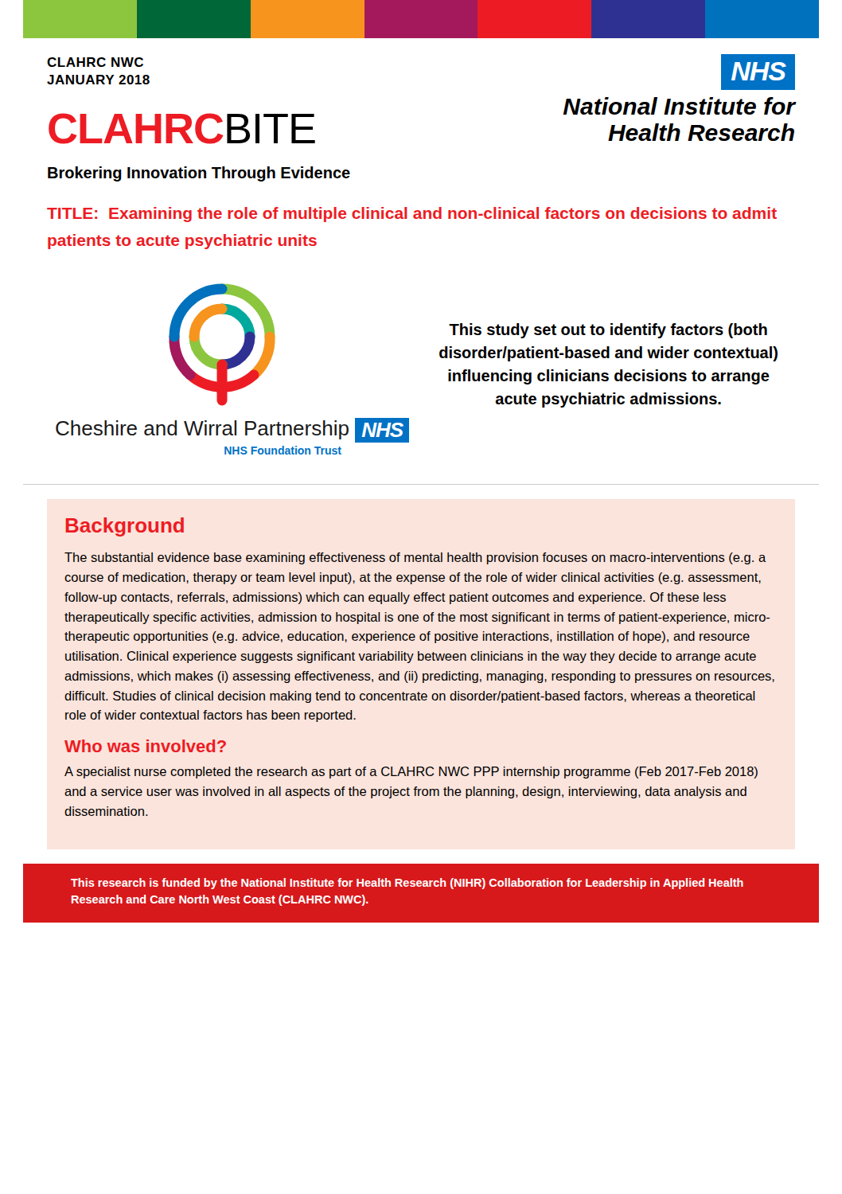CLAHRC NWC
JANUARY 2018
NHS
National Institute for
Health Research
CLAHRC BITE
Brokering Innovation Through Evidence
TITLE: Examining the role of multiple clinical and non-clinical factors on decisions to admit patients to acute psychiatric units
Cheshire and Wirral Partnership NHS
NHS Foundation Trust
This study set out to identify factors (both disorder/patient-based and wider contextual) influencing clinicians decisions to arrange acute psychiatric admissions.
Background
The substantial evidence base examining effectiveness of mental health provision focuses on macro-interventions (e.g. a course of medication, therapy or team level input), at the expense of the role of wider clinical activities (e.g. assessment, follow-up contacts, referrals, admissions) which can equally effect patient outcomes and experience. Of these less therapeutically specific activities, admission to hospital is one of the most significant in terms of patient-experience, micro-therapeutic opportunities (e.g. advice, education, experience of positive interactions, instillation of hope), and resource utilisation. Clinical experience suggests significant variability between clinicians in the way they decide to arrange acute admissions, which makes (i) assessing effectiveness, and (ii) predicting, managing, responding to pressures on resources, difficult. Studies of clinical decision making tend to concentrate on disorder/patient-based factors, whereas a theoretical role of wider contextual factors has been reported.
Who was involved?
A specialist nurse completed the research as part of a CLAHRC NWC PPP internship programme (Feb 2017-Feb 2018) and a service user was involved in all aspects of the project from the planning, design, interviewing, data analysis and dissemination.
This research is funded by the National Institute for Health Research (NIHR) Collaboration for Leadership in Applied Health Research and Care North West Coast (CLAHRC NWC).